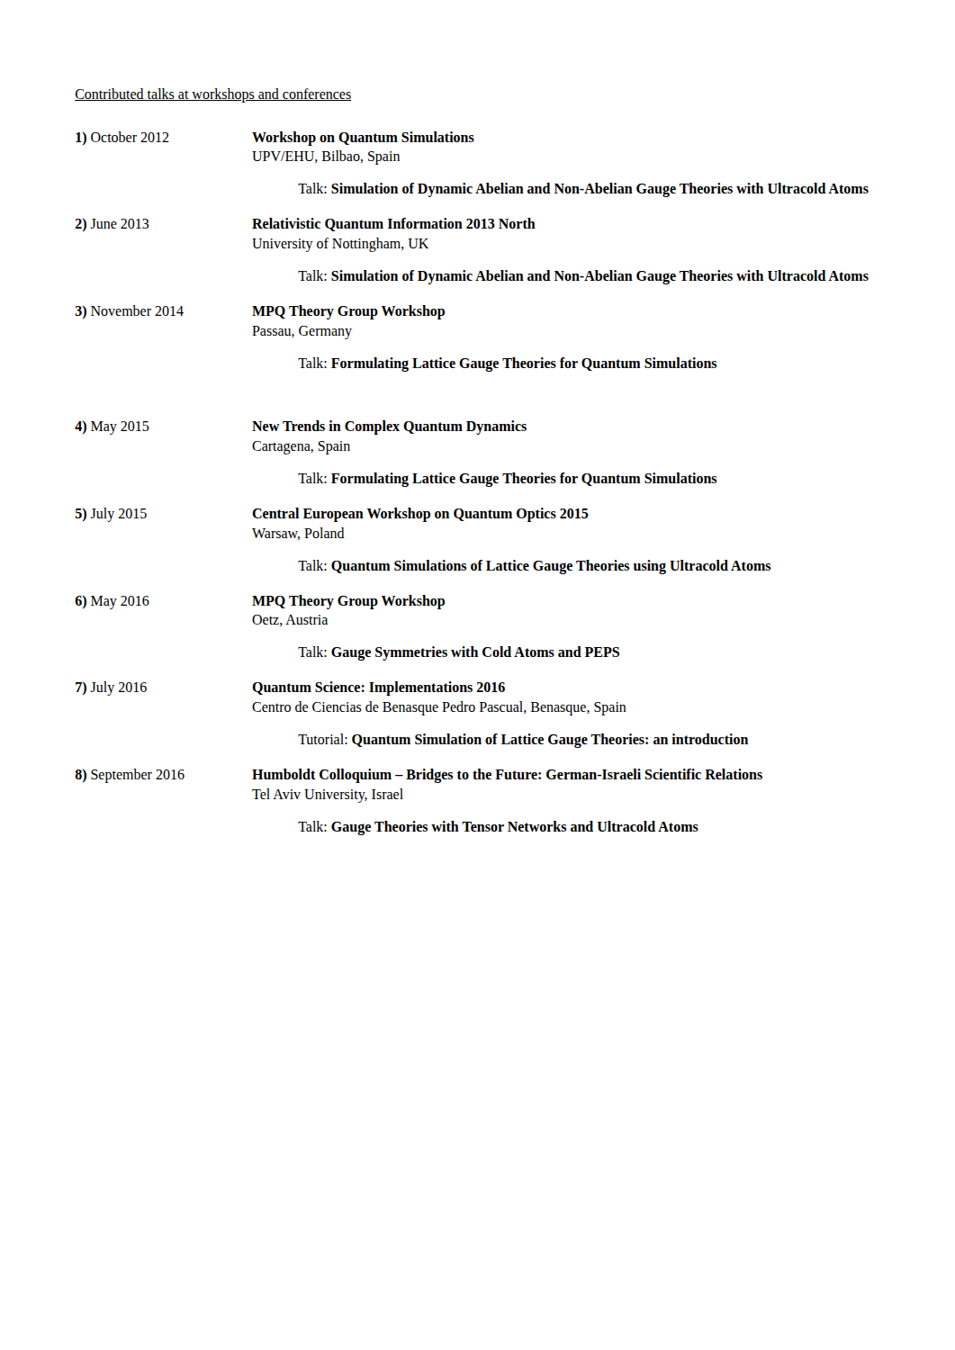Contributed talks at workshops and conferences
| 1) October 2012 | Workshop on Quantum Simulations UPV/EHU, Bilbao, Spain Talk: Simulation of Dynamic Abelian and Non-Abelian Gauge Theories with Ultracold Atoms |
| 2) June 2013 | Relativistic Quantum Information 2013 North University of Nottingham, UK Talk: Simulation of Dynamic Abelian and Non-Abelian Gauge Theories with Ultracold Atoms |
| 3) November 2014 | MPQ Theory Group Workshop Passau, Germany Talk: Formulating Lattice Gauge Theories for Quantum Simulations |
| 4) May 2015 | New Trends in Complex Quantum Dynamics Cartagena, Spain Talk: Formulating Lattice Gauge Theories for Quantum Simulations |
| 5) July 2015 | Central European Workshop on Quantum Optics 2015 Warsaw, Poland Talk: Quantum Simulations of Lattice Gauge Theories using Ultracold Atoms |
| 6) May 2016 | MPQ Theory Group Workshop Oetz, Austria Talk: Gauge Symmetries with Cold Atoms and PEPS |
| 7) July 2016 | Quantum Science: Implementations 2016 Centro de Ciencias de Benasque Pedro Pascual, Benasque, Spain Tutorial: Quantum Simulation of Lattice Gauge Theories: an introduction |
| 8) September 2016 | Humboldt Colloquium – Bridges to the Future: German-Israeli Scientific Relations Tel Aviv University, Israel Talk: Gauge Theories with Tensor Networks and Ultracold Atoms |